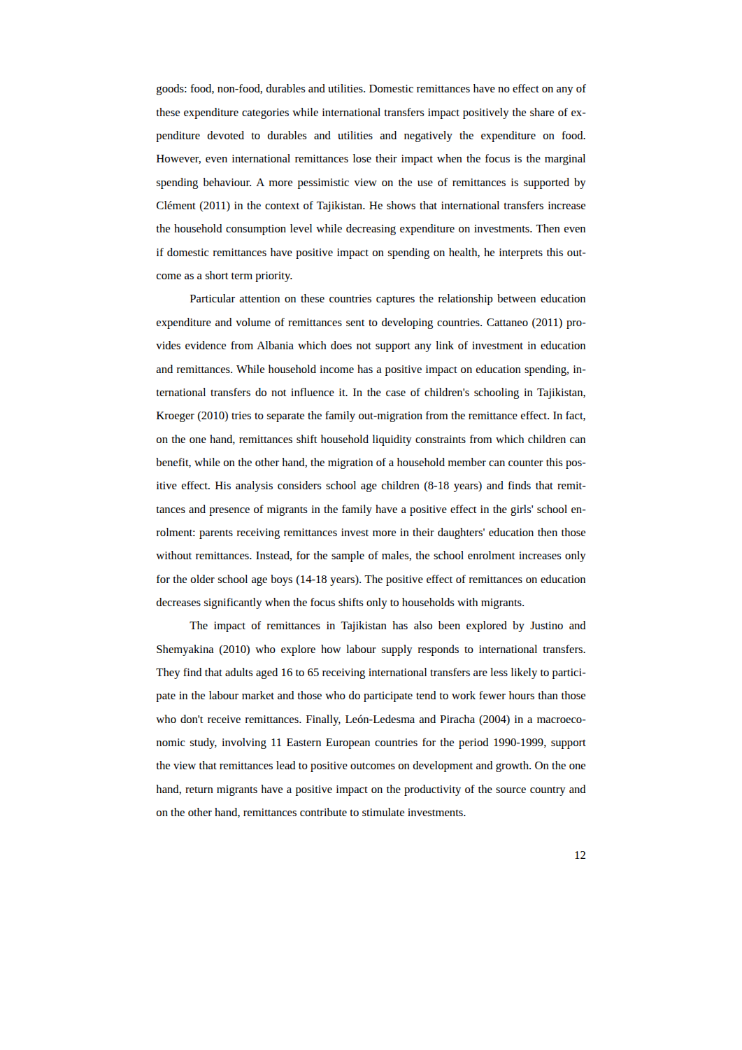goods: food, non-food, durables and utilities. Domestic remittances have no effect on any of these expenditure categories while international transfers impact positively the share of expenditure devoted to durables and utilities and negatively the expenditure on food. However, even international remittances lose their impact when the focus is the marginal spending behaviour. A more pessimistic view on the use of remittances is supported by Clément (2011) in the context of Tajikistan. He shows that international transfers increase the household consumption level while decreasing expenditure on investments. Then even if domestic remittances have positive impact on spending on health, he interprets this outcome as a short term priority.
Particular attention on these countries captures the relationship between education expenditure and volume of remittances sent to developing countries. Cattaneo (2011) provides evidence from Albania which does not support any link of investment in education and remittances. While household income has a positive impact on education spending, international transfers do not influence it. In the case of children's schooling in Tajikistan, Kroeger (2010) tries to separate the family out-migration from the remittance effect. In fact, on the one hand, remittances shift household liquidity constraints from which children can benefit, while on the other hand, the migration of a household member can counter this positive effect. His analysis considers school age children (8-18 years) and finds that remittances and presence of migrants in the family have a positive effect in the girls' school enrolment: parents receiving remittances invest more in their daughters' education then those without remittances. Instead, for the sample of males, the school enrolment increases only for the older school age boys (14-18 years). The positive effect of remittances on education decreases significantly when the focus shifts only to households with migrants.
The impact of remittances in Tajikistan has also been explored by Justino and Shemyakina (2010) who explore how labour supply responds to international transfers. They find that adults aged 16 to 65 receiving international transfers are less likely to participate in the labour market and those who do participate tend to work fewer hours than those who don't receive remittances. Finally, León-Ledesma and Piracha (2004) in a macroeconomic study, involving 11 Eastern European countries for the period 1990-1999, support the view that remittances lead to positive outcomes on development and growth. On the one hand, return migrants have a positive impact on the productivity of the source country and on the other hand, remittances contribute to stimulate investments.
12